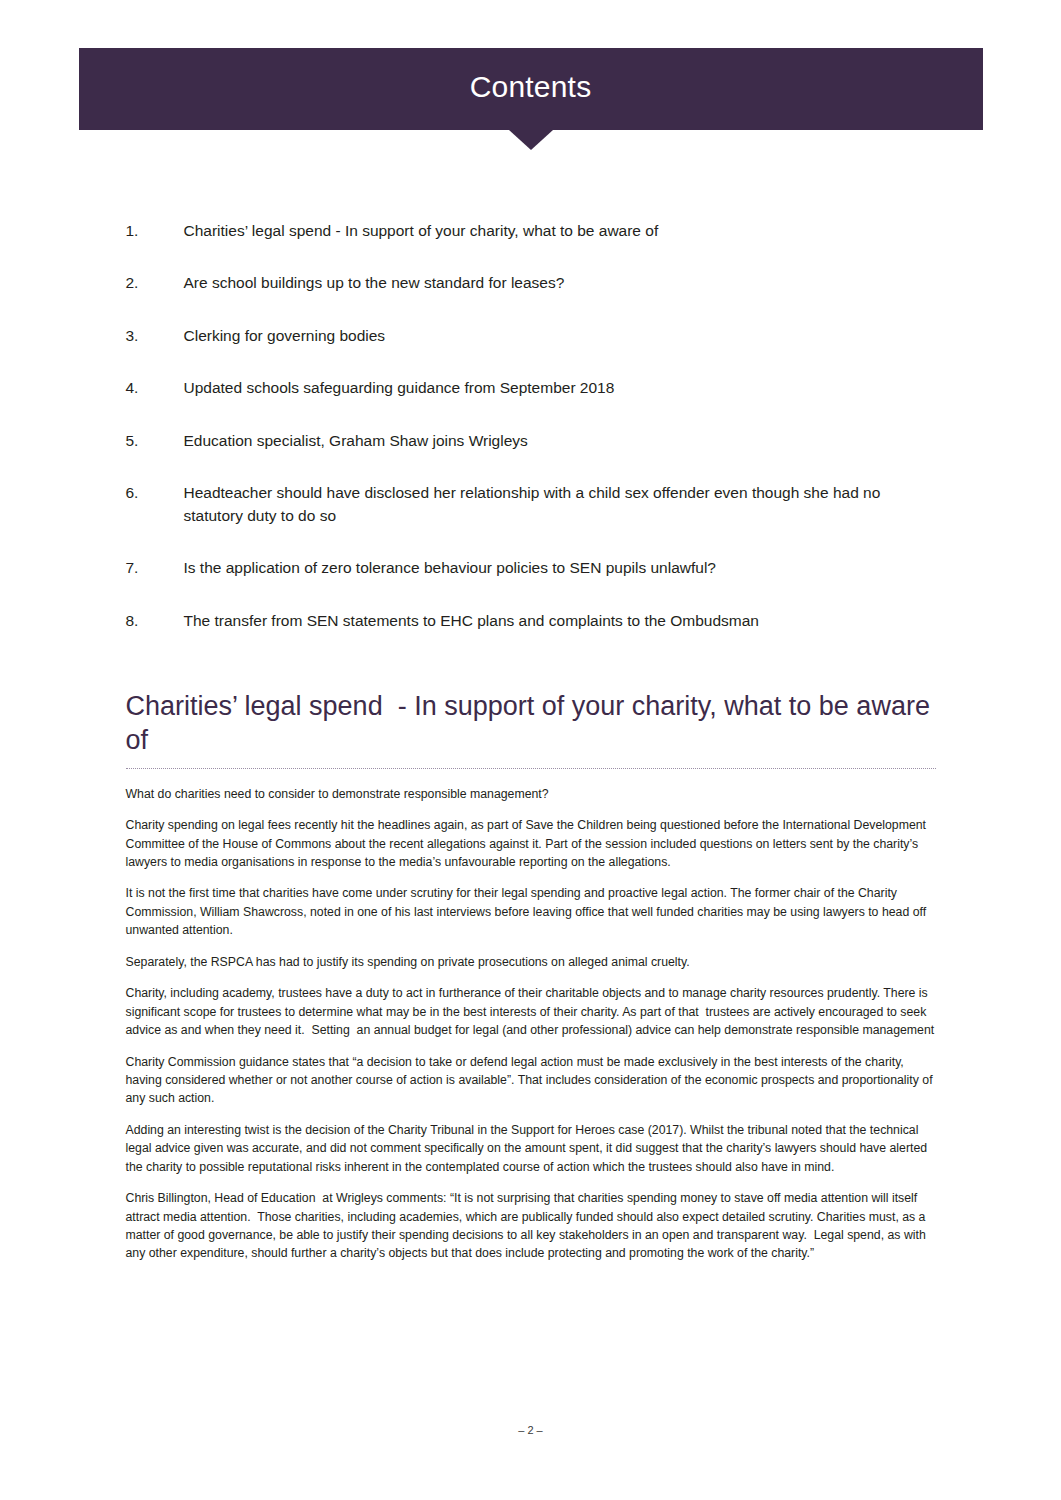Contents
1. Charities’ legal spend - In support of your charity, what to be aware of
2. Are school buildings up to the new standard for leases?
3. Clerking for governing bodies
4. Updated schools safeguarding guidance from September 2018
5. Education specialist, Graham Shaw joins Wrigleys
6. Headteacher should have disclosed her relationship with a child sex offender even though she had no statutory duty to do so
7. Is the application of zero tolerance behaviour policies to SEN pupils unlawful?
8. The transfer from SEN statements to EHC plans and complaints to the Ombudsman
Charities’ legal spend - In support of your charity, what to be aware of
What do charities need to consider to demonstrate responsible management?
Charity spending on legal fees recently hit the headlines again, as part of Save the Children being questioned before the International Development Committee of the House of Commons about the recent allegations against it. Part of the session included questions on letters sent by the charity’s lawyers to media organisations in response to the media’s unfavourable reporting on the allegations.
It is not the first time that charities have come under scrutiny for their legal spending and proactive legal action. The former chair of the Charity Commission, William Shawcross, noted in one of his last interviews before leaving office that well funded charities may be using lawyers to head off unwanted attention.
Separately, the RSPCA has had to justify its spending on private prosecutions on alleged animal cruelty.
Charity, including academy, trustees have a duty to act in furtherance of their charitable objects and to manage charity resources prudently. There is significant scope for trustees to determine what may be in the best interests of their charity. As part of that trustees are actively encouraged to seek advice as and when they need it. Setting an annual budget for legal (and other professional) advice can help demonstrate responsible management
Charity Commission guidance states that “a decision to take or defend legal action must be made exclusively in the best interests of the charity, having considered whether or not another course of action is available”. That includes consideration of the economic prospects and proportionality of any such action.
Adding an interesting twist is the decision of the Charity Tribunal in the Support for Heroes case (2017). Whilst the tribunal noted that the technical legal advice given was accurate, and did not comment specifically on the amount spent, it did suggest that the charity’s lawyers should have alerted the charity to possible reputational risks inherent in the contemplated course of action which the trustees should also have in mind.
Chris Billington, Head of Education at Wrigleys comments: “It is not surprising that charities spending money to stave off media attention will itself attract media attention. Those charities, including academies, which are publically funded should also expect detailed scrutiny. Charities must, as a matter of good governance, be able to justify their spending decisions to all key stakeholders in an open and transparent way. Legal spend, as with any other expenditure, should further a charity’s objects but that does include protecting and promoting the work of the charity.”
– 2 –